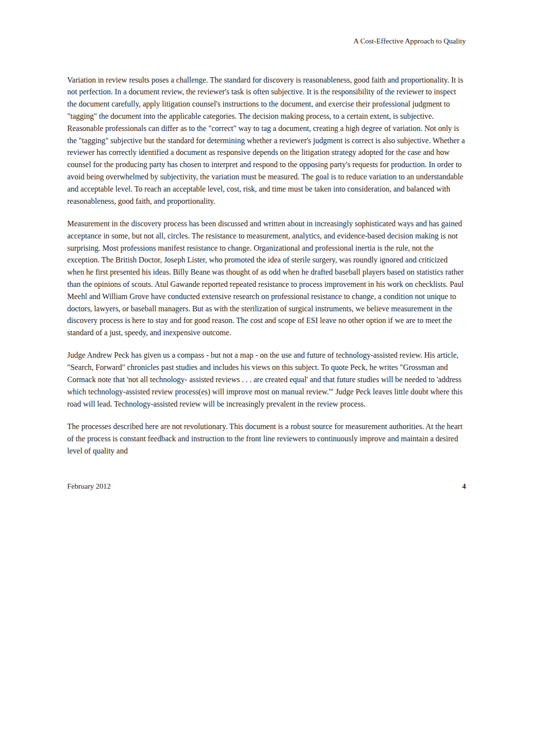A Cost-Effective Approach to Quality
Variation in review results poses a challenge. The standard for discovery is reasonableness, good faith and proportionality. It is not perfection. In a document review, the reviewer's task is often subjective. It is the responsibility of the reviewer to inspect the document carefully, apply litigation counsel's instructions to the document, and exercise their professional judgment to "tagging" the document into the applicable categories. The decision making process, to a certain extent, is subjective. Reasonable professionals can differ as to the "correct" way to tag a document, creating a high degree of variation. Not only is the "tagging" subjective but the standard for determining whether a reviewer's judgment is correct is also subjective. Whether a reviewer has correctly identified a document as responsive depends on the litigation strategy adopted for the case and how counsel for the producing party has chosen to interpret and respond to the opposing party's requests for production. In order to avoid being overwhelmed by subjectivity, the variation must be measured. The goal is to reduce variation to an understandable and acceptable level. To reach an acceptable level, cost, risk, and time must be taken into consideration, and balanced with reasonableness, good faith, and proportionality.
Measurement in the discovery process has been discussed and written about in increasingly sophisticated ways and has gained acceptance in some, but not all, circles. The resistance to measurement, analytics, and evidence-based decision making is not surprising. Most professions manifest resistance to change. Organizational and professional inertia is the rule, not the exception. The British Doctor, Joseph Lister, who promoted the idea of sterile surgery, was roundly ignored and criticized when he first presented his ideas. Billy Beane was thought of as odd when he drafted baseball players based on statistics rather than the opinions of scouts. Atul Gawande reported repeated resistance to process improvement in his work on checklists. Paul Meehl and William Grove have conducted extensive research on professional resistance to change, a condition not unique to doctors, lawyers, or baseball managers. But as with the sterilization of surgical instruments, we believe measurement in the discovery process is here to stay and for good reason. The cost and scope of ESI leave no other option if we are to meet the standard of a just, speedy, and inexpensive outcome.
Judge Andrew Peck has given us a compass - but not a map - on the use and future of technology-assisted review. His article, "Search, Forward" chronicles past studies and includes his views on this subject. To quote Peck, he writes "Grossman and Cormack note that 'not all technology- assisted reviews . . . are created equal' and that future studies will be needed to 'address which technology-assisted review process(es) will improve most on manual review.'" Judge Peck leaves little doubt where this road will lead. Technology-assisted review will be increasingly prevalent in the review process.
The processes described here are not revolutionary. This document is a robust source for measurement authorities. At the heart of the process is constant feedback and instruction to the front line reviewers to continuously improve and maintain a desired level of quality and
February 2012 4